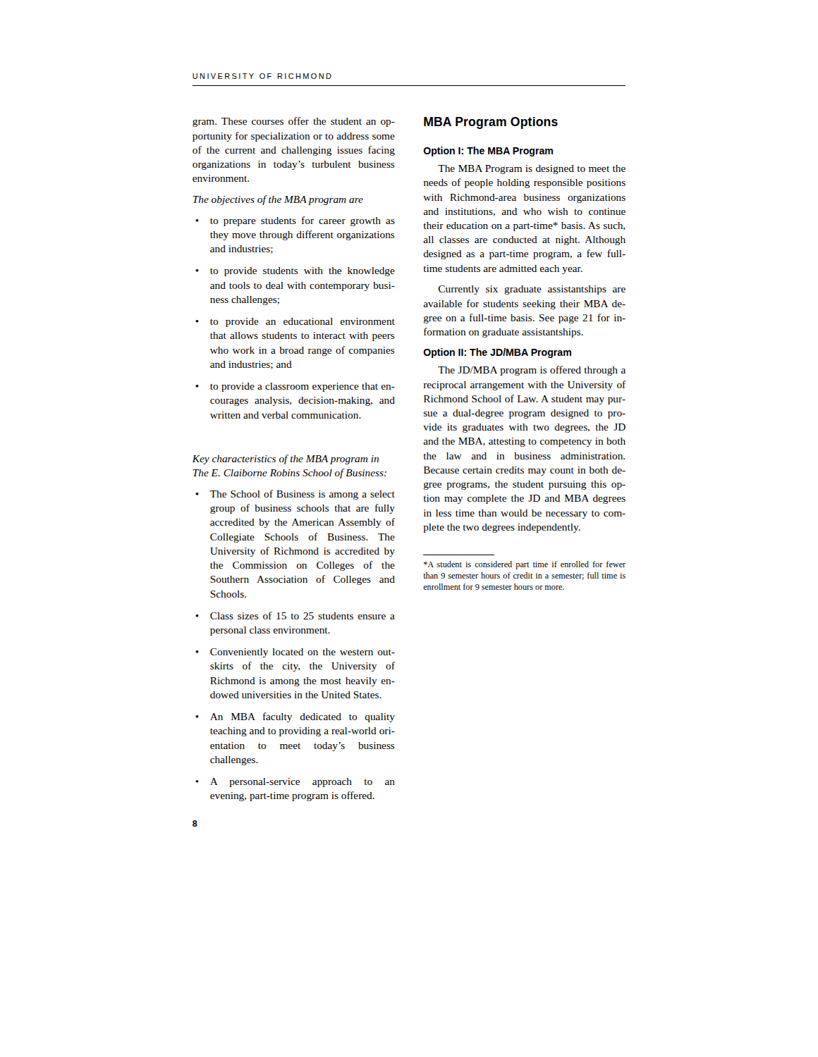University of Richmond
gram. These courses offer the student an opportunity for specialization or to address some of the current and challenging issues facing organizations in today’s turbulent business environment.
The objectives of the MBA program are
to prepare students for career growth as they move through different organizations and industries;
to provide students with the knowledge and tools to deal with contemporary business challenges;
to provide an educational environment that allows students to interact with peers who work in a broad range of companies and industries; and
to provide a classroom experience that encourages analysis, decision-making, and written and verbal communication.
Key characteristics of the MBA program in The E. Claiborne Robins School of Business:
The School of Business is among a select group of business schools that are fully accredited by the American Assembly of Collegiate Schools of Business. The University of Richmond is accredited by the Commission on Colleges of the Southern Association of Colleges and Schools.
Class sizes of 15 to 25 students ensure a personal class environment.
Conveniently located on the western outskirts of the city, the University of Richmond is among the most heavily endowed universities in the United States.
An MBA faculty dedicated to quality teaching and to providing a real-world orientation to meet today’s business challenges.
A personal-service approach to an evening, part-time program is offered.
MBA Program Options
Option I: The MBA Program
The MBA Program is designed to meet the needs of people holding responsible positions with Richmond-area business organizations and institutions, and who wish to continue their education on a part-time* basis. As such, all classes are conducted at night. Although designed as a part-time program, a few full-time students are admitted each year.
Currently six graduate assistantships are available for students seeking their MBA degree on a full-time basis. See page 21 for information on graduate assistantships.
Option II: The JD/MBA Program
The JD/MBA program is offered through a reciprocal arrangement with the University of Richmond School of Law. A student may pursue a dual-degree program designed to provide its graduates with two degrees, the JD and the MBA, attesting to competency in both the law and in business administration. Because certain credits may count in both degree programs, the student pursuing this option may complete the JD and MBA degrees in less time than would be necessary to complete the two degrees independently.
*A student is considered part time if enrolled for fewer than 9 semester hours of credit in a semester; full time is enrollment for 9 semester hours or more.
8